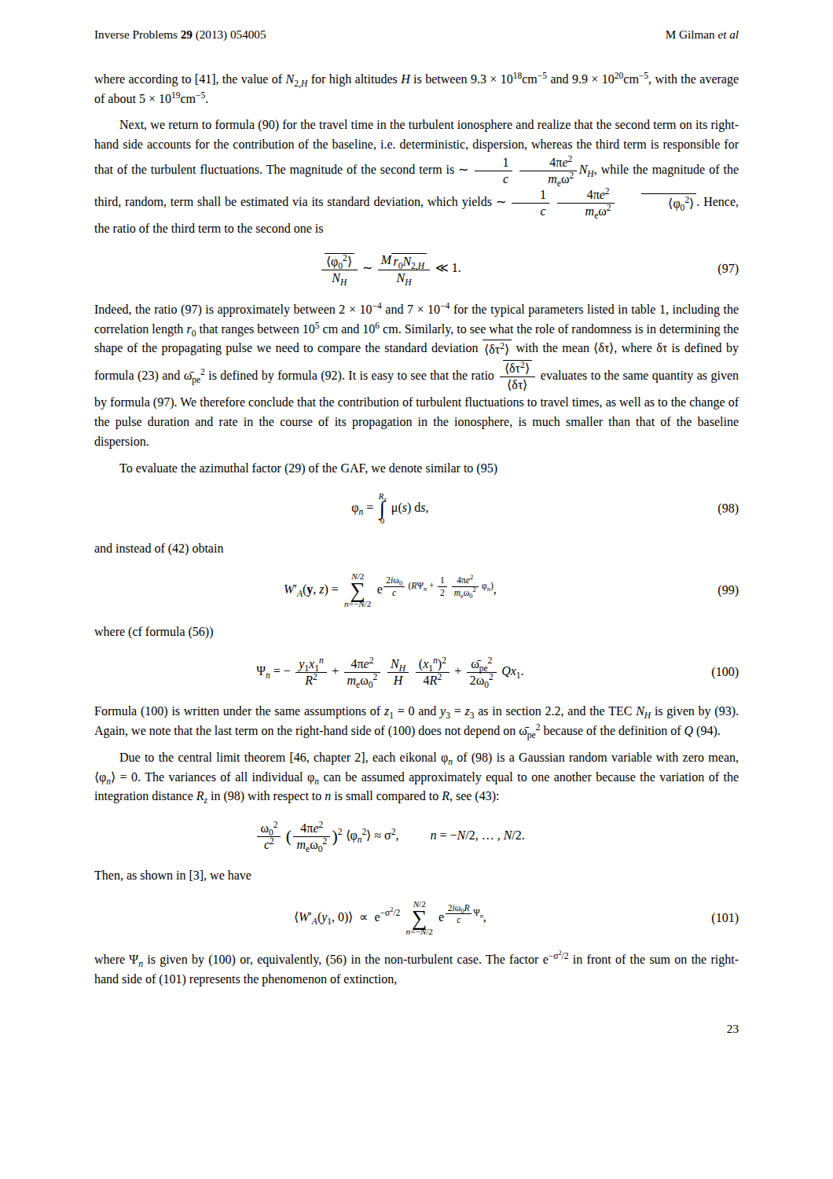Inverse Problems 29 (2013) 054005 M Gilman et al
where according to [41], the value of N2,H for high altitudes H is between 9.3 × 1018cm−5 and 9.9 × 1020cm−5, with the average of about 5 × 1019cm−5.
Next, we return to formula (90) for the travel time in the turbulent ionosphere and realize that the second term on its right-hand side accounts for the contribution of the baseline, i.e. deterministic, dispersion, whereas the third term is responsible for that of the turbulent fluctuations. The magnitude of the second term is ∼ 1 c 4πe2 meω2 NH, while the magnitude of the third, random, term shall be estimated via its standard deviation, which yields ∼ 1 c 4πe2 meω2⟨φ02⟩. Hence, the ratio of the third term to the second one is
⟨φ02⟩NH ∼ Mr0N2,H NH ≪ 1.
(97)
Indeed, the ratio (97) is approximately between 2 × 10−4 and 7 × 10−4 for the typical parameters listed in table 1, including the correlation length r0 that ranges between 105 cm and 106 cm. Similarly, to see what the role of randomness is in determining the shape of the propagating pulse we need to compare the standard deviation ⟨δτ2⟩ with the mean ⟨δτ⟩, where δτ is defined by formula (23) and ω̄pe2 is defined by formula (92). It is easy to see that the ratio ⟨δτ2⟩⟨δτ⟩ evaluates to the same quantity as given by formula (97). We therefore conclude that the contribution of turbulent fluctuations to travel times, as well as to the change of the pulse duration and rate in the course of its propagation in the ionosphere, is much smaller than that of the baseline dispersion.
To evaluate the azimuthal factor (29) of the GAF, we denote similar to (95)
φn = Rz∫0 μ(s) ds,
(98)
and instead of (42) obtain
W′A(y, z) = N/2∑n=−N/2 e2iω0 c (RΨn + 12 4πe2 meω02 φn),
(99)
where (cf formula (56))
Ψn = − y1x1n R2 + 4πe2 meω02 NH H (x1n)24R2 + ω̄pe22ω02 Qx1.
(100)
Formula (100) is written under the same assumptions of z1 = 0 and y3 = z3 as in section 2.2, and the TEC NH is given by (93). Again, we note that the last term on the right-hand side of (100) does not depend on ω̄pe2 because of the definition of Q (94).
Due to the central limit theorem [46, chapter 2], each eikonal φn of (98) is a Gaussian random variable with zero mean, ⟨φn⟩ = 0. The variances of all individual φn can be assumed approximately equal to one another because the variation of the integration distance Rz in (98) with respect to n is small compared to R, see (43):
ω02 c2 (4πe2 meω02)2 ⟨φn2⟩ ≈ σ2, n = −N/2, … , N/2.
Then, as shown in [3], we have
⟨W′A(y1, 0)⟩ ∝ e−σ2/2 N/2∑n=−N/2 e2iω0R c Ψn,
(101)
where Ψn is given by (100) or, equivalently, (56) in the non-turbulent case. The factor e−σ2/2 in front of the sum on the right-hand side of (101) represents the phenomenon of extinction,
23